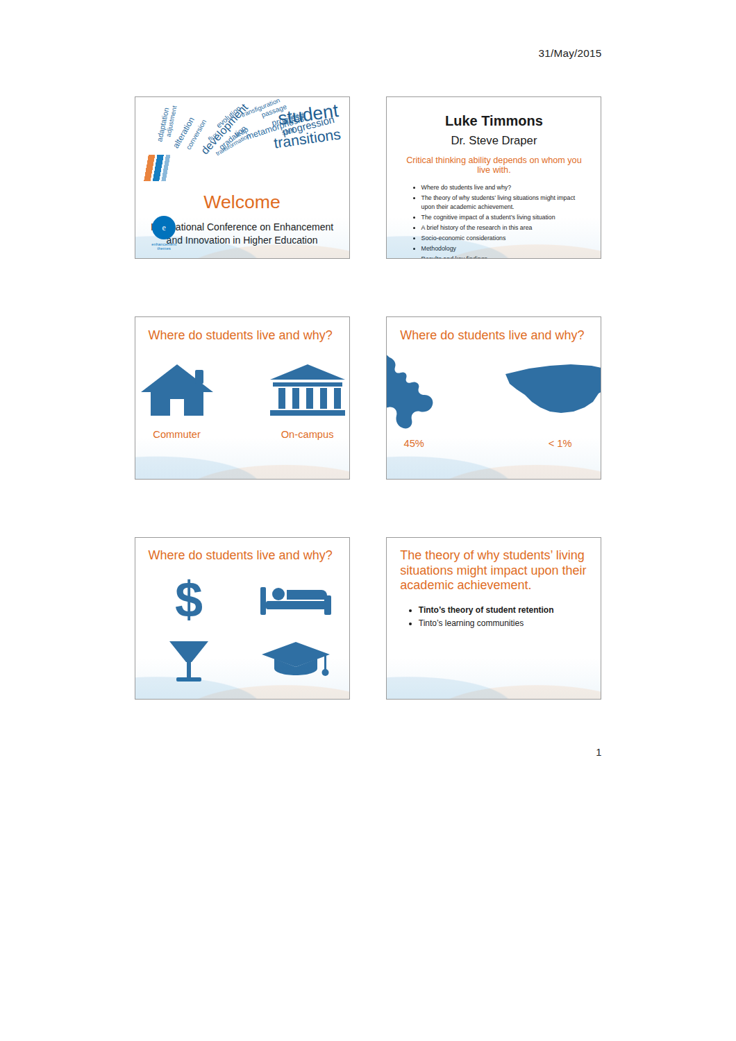31/May/2015
adaptation adjustment alteration conversion development evolution flux gradation leap metamorphosis shift switch progress progression passage transfiguration transformation student transitions
Welcome
International Conference on Enhancement
and Innovation in Higher Education
Crowne Plaza Hotel, Glasgow
9–11 June 2015
e
enhancement
themes
Luke Timmons
Dr. Steve Draper
Critical thinking ability depends on whom you live with.
Where do students live and why?
The theory of why students’ living situations might impact upon their academic achievement.
The cognitive impact of a student’s living situation
A brief history of the research in this area
Socio-economic considerations
Methodology
Results and key findings
Key implications
Where do students live and why?
Commuter
On-campus
Where do students live and why?
45%
< 1%
Where do students live and why?
$
The theory of why students’ living situations might impact upon their academic achievement.
Tinto’s theory of student retention
Tinto’s learning communities
1